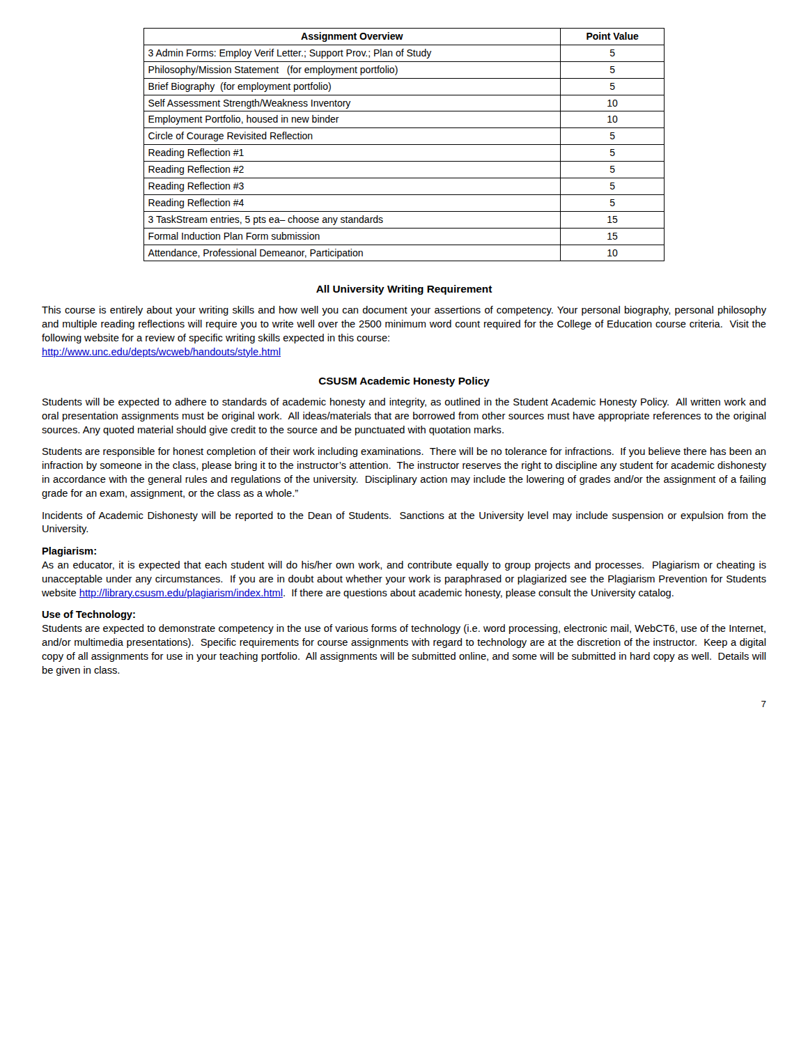| Assignment Overview | Point Value |
| --- | --- |
| 3 Admin Forms: Employ Verif Letter.; Support Prov.; Plan of Study | 5 |
| Philosophy/Mission Statement (for employment portfolio) | 5 |
| Brief Biography (for employment portfolio) | 5 |
| Self Assessment Strength/Weakness Inventory | 10 |
| Employment Portfolio, housed in new binder | 10 |
| Circle of Courage Revisited Reflection | 5 |
| Reading Reflection #1 | 5 |
| Reading Reflection #2 | 5 |
| Reading Reflection #3 | 5 |
| Reading Reflection #4 | 5 |
| 3 TaskStream entries, 5 pts ea– choose any standards | 15 |
| Formal Induction Plan Form submission | 15 |
| Attendance, Professional Demeanor, Participation | 10 |
All University Writing Requirement
This course is entirely about your writing skills and how well you can document your assertions of competency. Your personal biography, personal philosophy and multiple reading reflections will require you to write well over the 2500 minimum word count required for the College of Education course criteria. Visit the following website for a review of specific writing skills expected in this course:
http://www.unc.edu/depts/wcweb/handouts/style.html
CSUSM Academic Honesty Policy
Students will be expected to adhere to standards of academic honesty and integrity, as outlined in the Student Academic Honesty Policy. All written work and oral presentation assignments must be original work. All ideas/materials that are borrowed from other sources must have appropriate references to the original sources. Any quoted material should give credit to the source and be punctuated with quotation marks.
Students are responsible for honest completion of their work including examinations. There will be no tolerance for infractions. If you believe there has been an infraction by someone in the class, please bring it to the instructor’s attention. The instructor reserves the right to discipline any student for academic dishonesty in accordance with the general rules and regulations of the university. Disciplinary action may include the lowering of grades and/or the assignment of a failing grade for an exam, assignment, or the class as a whole.”
Incidents of Academic Dishonesty will be reported to the Dean of Students. Sanctions at the University level may include suspension or expulsion from the University.
Plagiarism:
As an educator, it is expected that each student will do his/her own work, and contribute equally to group projects and processes. Plagiarism or cheating is unacceptable under any circumstances. If you are in doubt about whether your work is paraphrased or plagiarized see the Plagiarism Prevention for Students website http://library.csusm.edu/plagiarism/index.html. If there are questions about academic honesty, please consult the University catalog.
Use of Technology:
Students are expected to demonstrate competency in the use of various forms of technology (i.e. word processing, electronic mail, WebCT6, use of the Internet, and/or multimedia presentations). Specific requirements for course assignments with regard to technology are at the discretion of the instructor. Keep a digital copy of all assignments for use in your teaching portfolio. All assignments will be submitted online, and some will be submitted in hard copy as well. Details will be given in class.
7